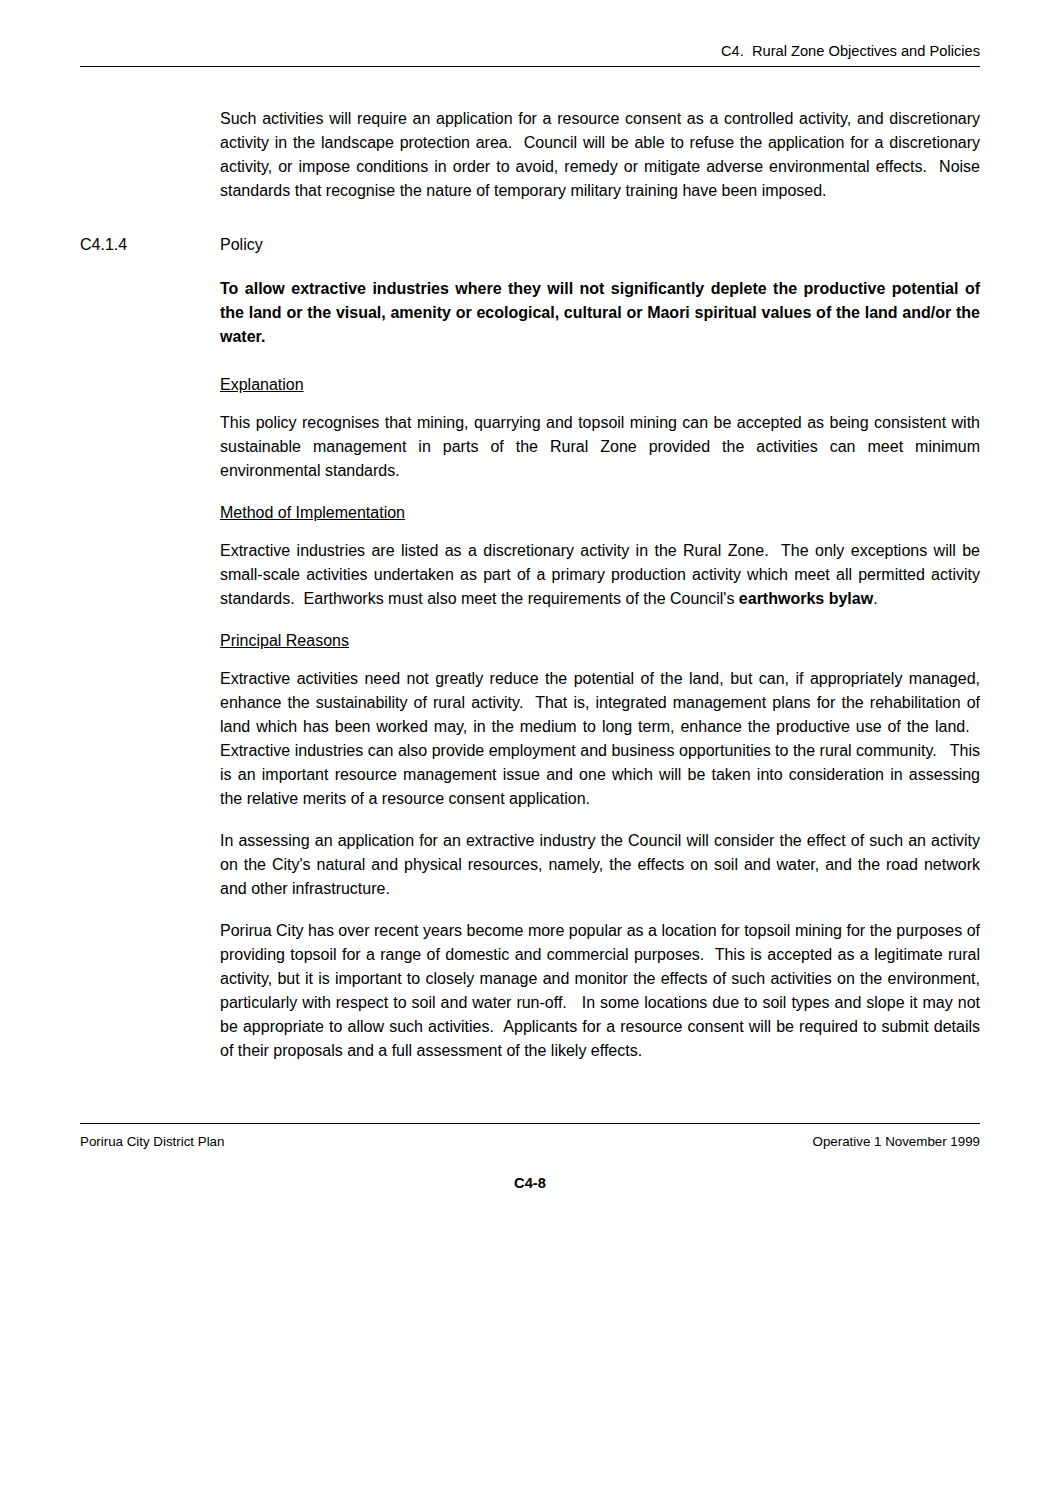C4. Rural Zone Objectives and Policies
Such activities will require an application for a resource consent as a controlled activity, and discretionary activity in the landscape protection area. Council will be able to refuse the application for a discretionary activity, or impose conditions in order to avoid, remedy or mitigate adverse environmental effects. Noise standards that recognise the nature of temporary military training have been imposed.
C4.1.4
Policy
To allow extractive industries where they will not significantly deplete the productive potential of the land or the visual, amenity or ecological, cultural or Maori spiritual values of the land and/or the water.
Explanation
This policy recognises that mining, quarrying and topsoil mining can be accepted as being consistent with sustainable management in parts of the Rural Zone provided the activities can meet minimum environmental standards.
Method of Implementation
Extractive industries are listed as a discretionary activity in the Rural Zone. The only exceptions will be small-scale activities undertaken as part of a primary production activity which meet all permitted activity standards. Earthworks must also meet the requirements of the Council's earthworks bylaw.
Principal Reasons
Extractive activities need not greatly reduce the potential of the land, but can, if appropriately managed, enhance the sustainability of rural activity. That is, integrated management plans for the rehabilitation of land which has been worked may, in the medium to long term, enhance the productive use of the land. Extractive industries can also provide employment and business opportunities to the rural community. This is an important resource management issue and one which will be taken into consideration in assessing the relative merits of a resource consent application.
In assessing an application for an extractive industry the Council will consider the effect of such an activity on the City's natural and physical resources, namely, the effects on soil and water, and the road network and other infrastructure.
Porirua City has over recent years become more popular as a location for topsoil mining for the purposes of providing topsoil for a range of domestic and commercial purposes. This is accepted as a legitimate rural activity, but it is important to closely manage and monitor the effects of such activities on the environment, particularly with respect to soil and water run-off. In some locations due to soil types and slope it may not be appropriate to allow such activities. Applicants for a resource consent will be required to submit details of their proposals and a full assessment of the likely effects.
Porirua City District Plan Operative 1 November 1999
C4-8